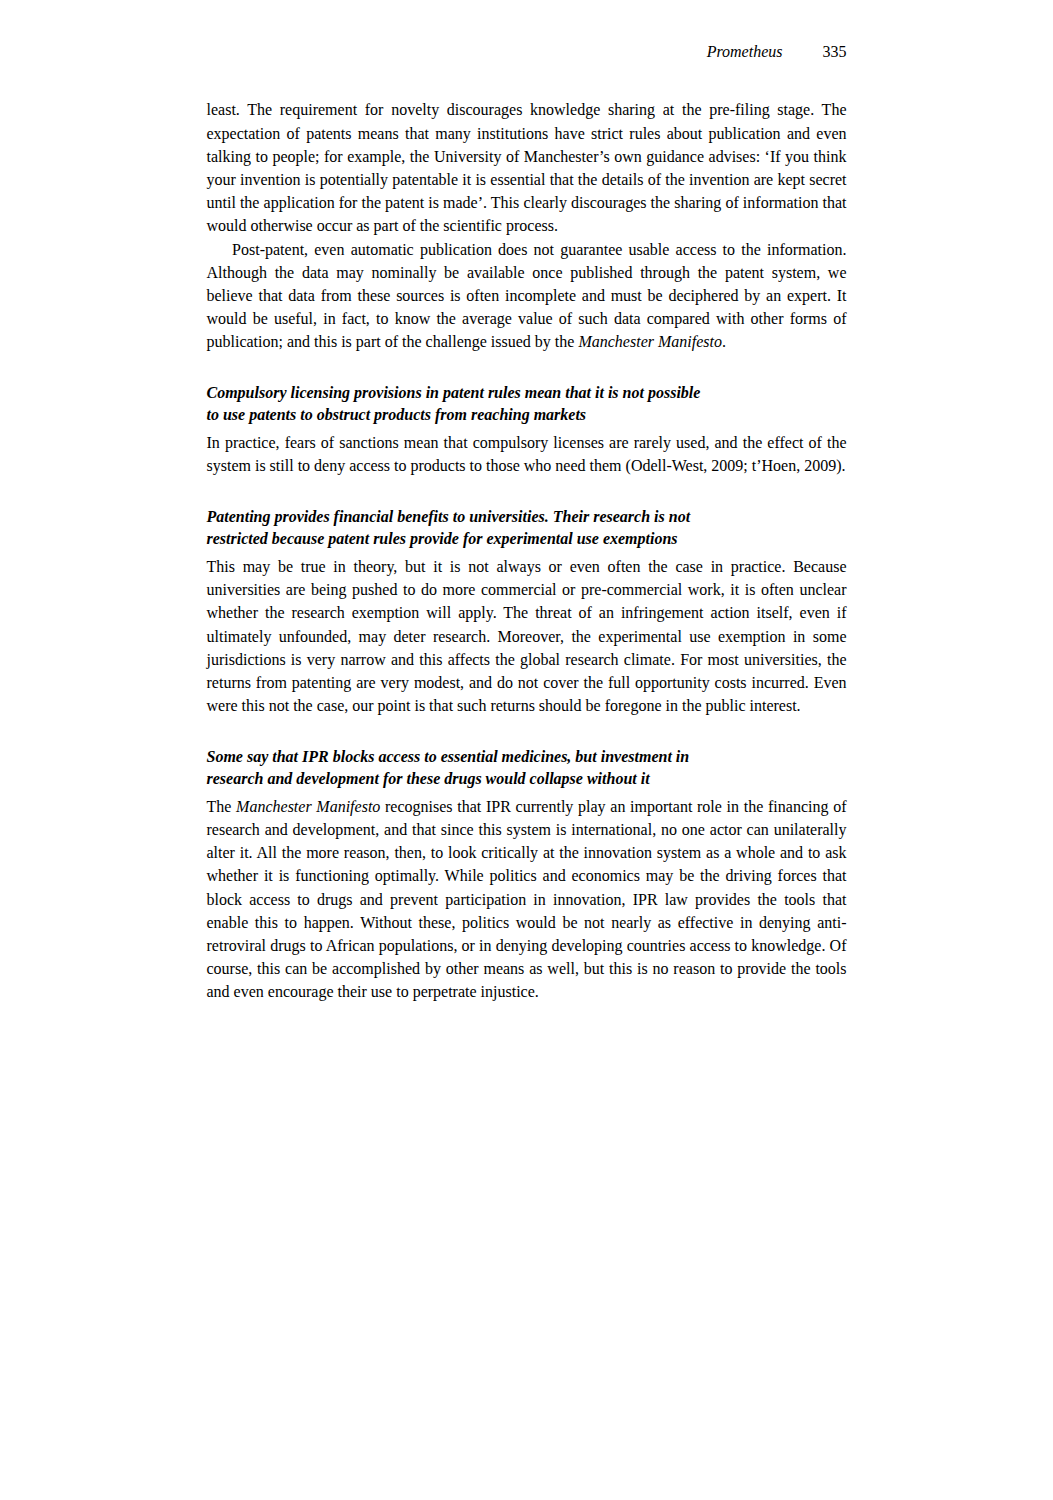Prometheus 335
least. The requirement for novelty discourages knowledge sharing at the pre-filing stage. The expectation of patents means that many institutions have strict rules about publication and even talking to people; for example, the University of Manchester’s own guidance advises: ‘If you think your invention is potentially patentable it is essential that the details of the invention are kept secret until the application for the patent is made’. This clearly discourages the sharing of information that would otherwise occur as part of the scientific process.
Post-patent, even automatic publication does not guarantee usable access to the information. Although the data may nominally be available once published through the patent system, we believe that data from these sources is often incomplete and must be deciphered by an expert. It would be useful, in fact, to know the average value of such data compared with other forms of publication; and this is part of the challenge issued by the Manchester Manifesto.
Compulsory licensing provisions in patent rules mean that it is not possible
to use patents to obstruct products from reaching markets
In practice, fears of sanctions mean that compulsory licenses are rarely used, and the effect of the system is still to deny access to products to those who need them (Odell-West, 2009; t’Hoen, 2009).
Patenting provides financial benefits to universities. Their research is not
restricted because patent rules provide for experimental use exemptions
This may be true in theory, but it is not always or even often the case in practice. Because universities are being pushed to do more commercial or pre-commercial work, it is often unclear whether the research exemption will apply. The threat of an infringement action itself, even if ultimately unfounded, may deter research. Moreover, the experimental use exemption in some jurisdictions is very narrow and this affects the global research climate. For most universities, the returns from patenting are very modest, and do not cover the full opportunity costs incurred. Even were this not the case, our point is that such returns should be foregone in the public interest.
Some say that IPR blocks access to essential medicines, but investment in
research and development for these drugs would collapse without it
The Manchester Manifesto recognises that IPR currently play an important role in the financing of research and development, and that since this system is international, no one actor can unilaterally alter it. All the more reason, then, to look critically at the innovation system as a whole and to ask whether it is functioning optimally. While politics and economics may be the driving forces that block access to drugs and prevent participation in innovation, IPR law provides the tools that enable this to happen. Without these, politics would be not nearly as effective in denying anti-retroviral drugs to African populations, or in denying developing countries access to knowledge. Of course, this can be accomplished by other means as well, but this is no reason to provide the tools and even encourage their use to perpetrate injustice.